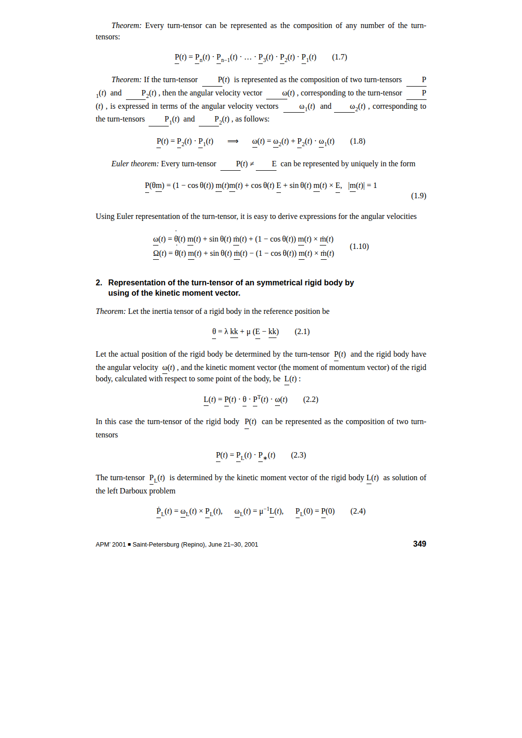Theorem: Every turn-tensor can be represented as the composition of any number of the turn-tensors:
P(t) = Pn(t) · Pn−1(t) · … · P 3(t) · P 2(t) · P 1(t)
(1.7)
Theorem: If the turn-tensor P(t) is represented as the composition of two turn-tensors P 1(t) and P 2(t) , then the angular velocity vector ω(t) , corresponding to the turn-tensor P(t) , is expressed in terms of the angular velocity vectors ω 1(t) and ω 2(t) , corresponding to the turn-tensors P 1(t) and P 2(t) , as follows:
P(t) = P 2(t) · P 1(t) ⟹ ω(t) = ω 2(t) + P 2(t) · ω 1(t)
(1.8)
Euler theorem: Every turn-tensor P(t) ≠ E can be represented by uniquely in the form
P(θm) = (1 − cos θ(t)) m(t)m(t) + cos θ(t) E + sin θ(t) m(t) × E, |m(t)| = 1
(1.9)
Using Euler representation of the turn-tensor, it is easy to derive expressions for the angular velocities
ω(t) = θ̇(t) m(t) + sin θ(t) ṁ(t) + (1 − cos θ(t)) m(t) × ṁ(t)
Ω(t) = θ̇(t) m(t) + sin θ(t) ṁ(t) − (1 − cos θ(t)) m(t) × ṁ(t)
(1.10)
2. Representation of the turn-tensor of an symmetrical rigid body by using of the kinetic moment vector.
Theorem: Let the inertia tensor of a rigid body in the reference position be
θ = λ kk + μ (E − kk)
(2.1)
Let the actual position of the rigid body be determined by the turn-tensor P(t) and the rigid body have the angular velocity ω(t) , and the kinetic moment vector (the moment of momentum vector) of the rigid body, calculated with respect to some point of the body, be L(t) :
L(t) = P(t) · θ · PT(t) · ω(t)
(2.2)
In this case the turn-tensor of the rigid body P(t) can be represented as the composition of two turn-tensors
P(t) = PL(t) · P∗(t)
(2.3)
The turn-tensor PL(t) is determined by the kinetic moment vector of the rigid body L(t) as solution of the left Darboux problem
ṖL(t) = ωL(t) × PL(t), ωL(t) = μ−1L(t), PL(0) = P(0)
(2.4)
APM’ 2001 ■ Saint-Petersburg (Repino), June 21–30, 2001
349